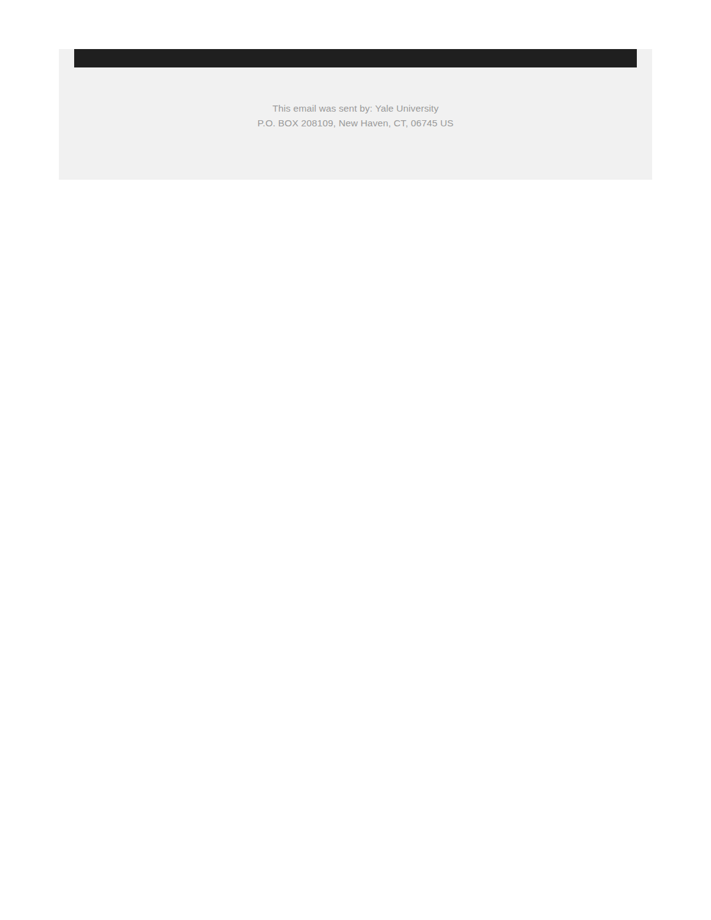This email was sent by: Yale University
P.O. BOX 208109, New Haven, CT, 06745 US